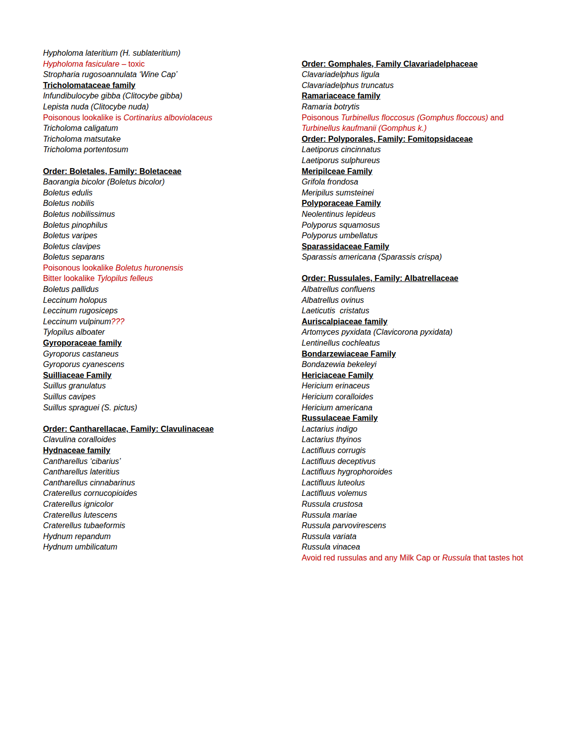Hypholoma lateritium (H. sublateritium)
Hypholoma fasiculare – toxic
Stropharia rugosoannulata ‘Wine Cap’
Tricholomataceae family
Infundibulocybe gibba (Clitocybe gibba)
Lepista nuda (Clitocybe nuda)
Poisonous lookalike is Cortinarius alboviolaceus
Tricholoma caligatum
Tricholoma matsutake
Tricholoma portentosum
Order: Boletales, Family: Boletaceae
Baorangia bicolor (Boletus bicolor)
Boletus edulis
Boletus nobilis
Boletus nobilissimus
Boletus pinophilus
Boletus varipes
Boletus clavipes
Boletus separans
Poisonous lookalike Boletus huronensis
Bitter lookalike Tylopilus felleus
Boletus pallidus
Leccinum holopus
Leccinum rugosiceps
Leccinum vulpinum???
Tylopilus alboater
Gyroporaceae family
Gyroporus castaneus
Gyroporus cyanescens
Suilliaceae Family
Suillus granulatus
Suillus cavipes
Suillus spraguei (S. pictus)
Order: Cantharellacae, Family: Clavulinaceae
Clavulina coralloides
Hydnaceae family
Cantharellus ‘cibarius’
Cantharellus lateritius
Cantharellus cinnabarinus
Craterellus cornucopioides
Craterellus ignicolor
Craterellus lutescens
Craterellus tubaeformis
Hydnum repandum
Hydnum umbilicatum
Order: Gomphales, Family Clavariadelphaceae
Clavariadelphus ligula
Clavariadelphus truncatus
Ramariaceace family
Ramaria botrytis
Poisonous Turbinellus floccosus (Gomphus floccous) and Turbinellus kaufmanii (Gomphus k.)
Order: Polyporales, Family: Fomitopsidaceae
Laetiporus cincinnatus
Laetiporus sulphureus
Meripilceae Family
Grifola frondosa
Meripilus sumsteinei
Polyporaceae Family
Neolentinus lepideus
Polyporus squamosus
Polyporus umbellatus
Sparassidaceae Family
Sparassis americana (Sparassis crispa)
Order: Russulales, Family: Albatrellaceae
Albatrellus confluens
Albatrellus ovinus
Laeticutis cristatus
Auriscalpiaceae family
Artomyces pyxidata (Clavicorona pyxidata)
Lentinellus cochleatus
Bondarzewiaceae Family
Bondazewia bekeleyi
Hericiaceae Family
Hericium erinaceus
Hericium coralloides
Hericium americana
Russulaceae Family
Lactarius indigo
Lactarius thyinos
Lactifluus corrugis
Lactifluus deceptivus
Lactifluus hygrophoroides
Lactifluus luteolus
Lactifluus volemus
Russula crustosa
Russula mariae
Russula parvovirescens
Russula variata
Russula vinacea
Avoid red russulas and any Milk Cap or Russula that tastes hot